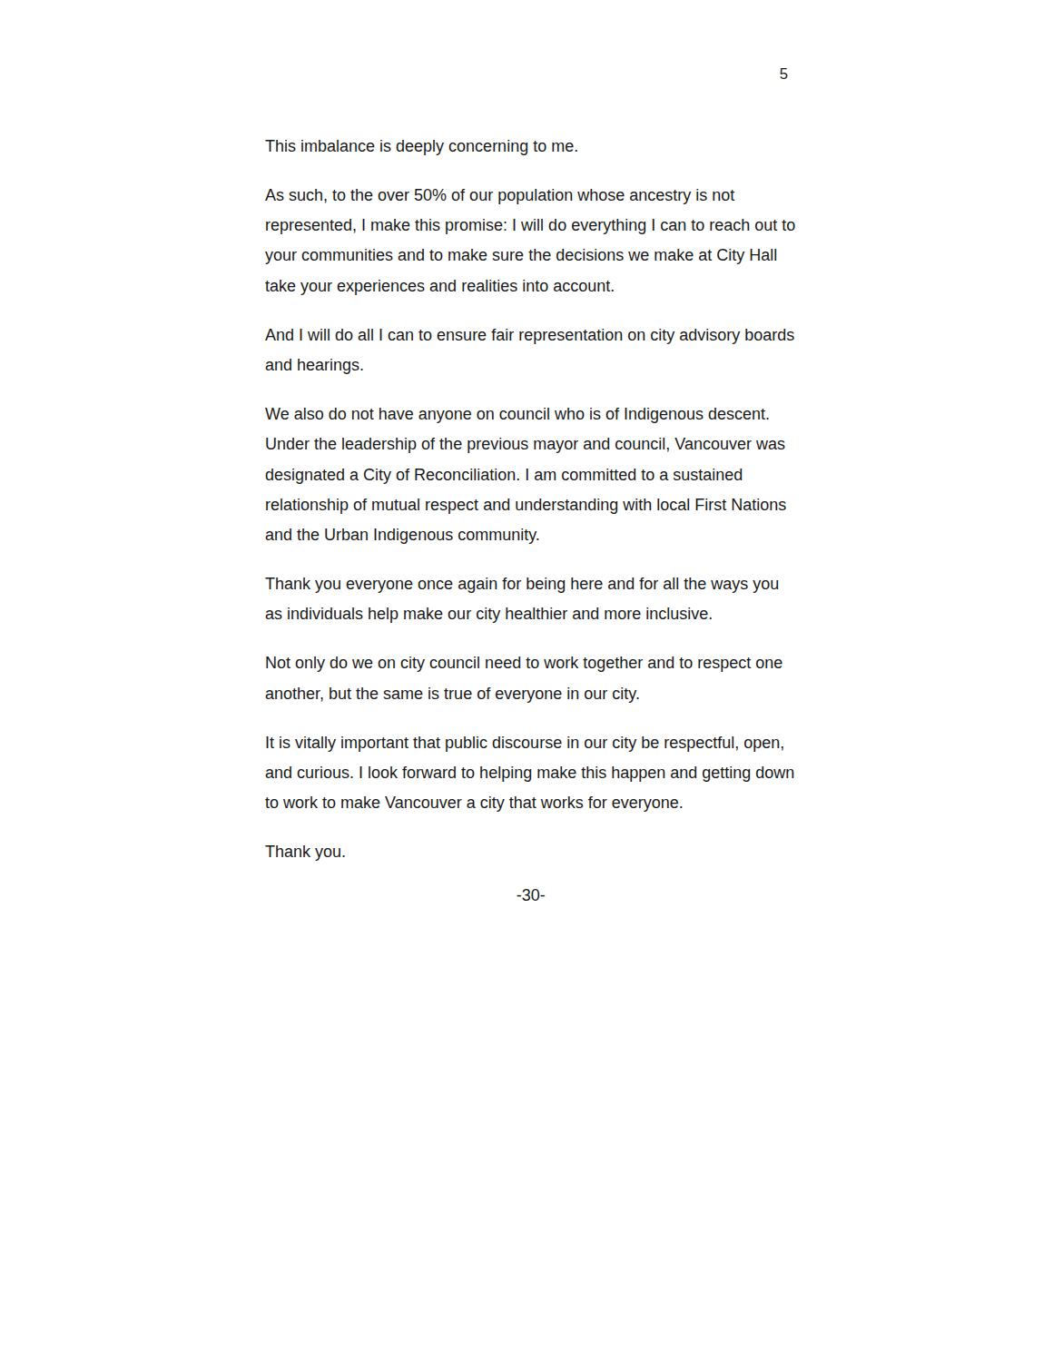5
This imbalance is deeply concerning to me.
As such, to the over 50% of our population whose ancestry is not represented, I make this promise: I will do everything I can to reach out to your communities and to make sure the decisions we make at City Hall take your experiences and realities into account.
And I will do all I can to ensure fair representation on city advisory boards and hearings.
We also do not have anyone on council who is of Indigenous descent. Under the leadership of the previous mayor and council, Vancouver was designated a City of Reconciliation. I am committed to a sustained relationship of mutual respect and understanding with local First Nations and the Urban Indigenous community.
Thank you everyone once again for being here and for all the ways you as individuals help make our city healthier and more inclusive.
Not only do we on city council need to work together and to respect one another, but the same is true of everyone in our city.
It is vitally important that public discourse in our city be respectful, open, and curious. I look forward to helping make this happen and getting down to work to make Vancouver a city that works for everyone.
Thank you.
-30-